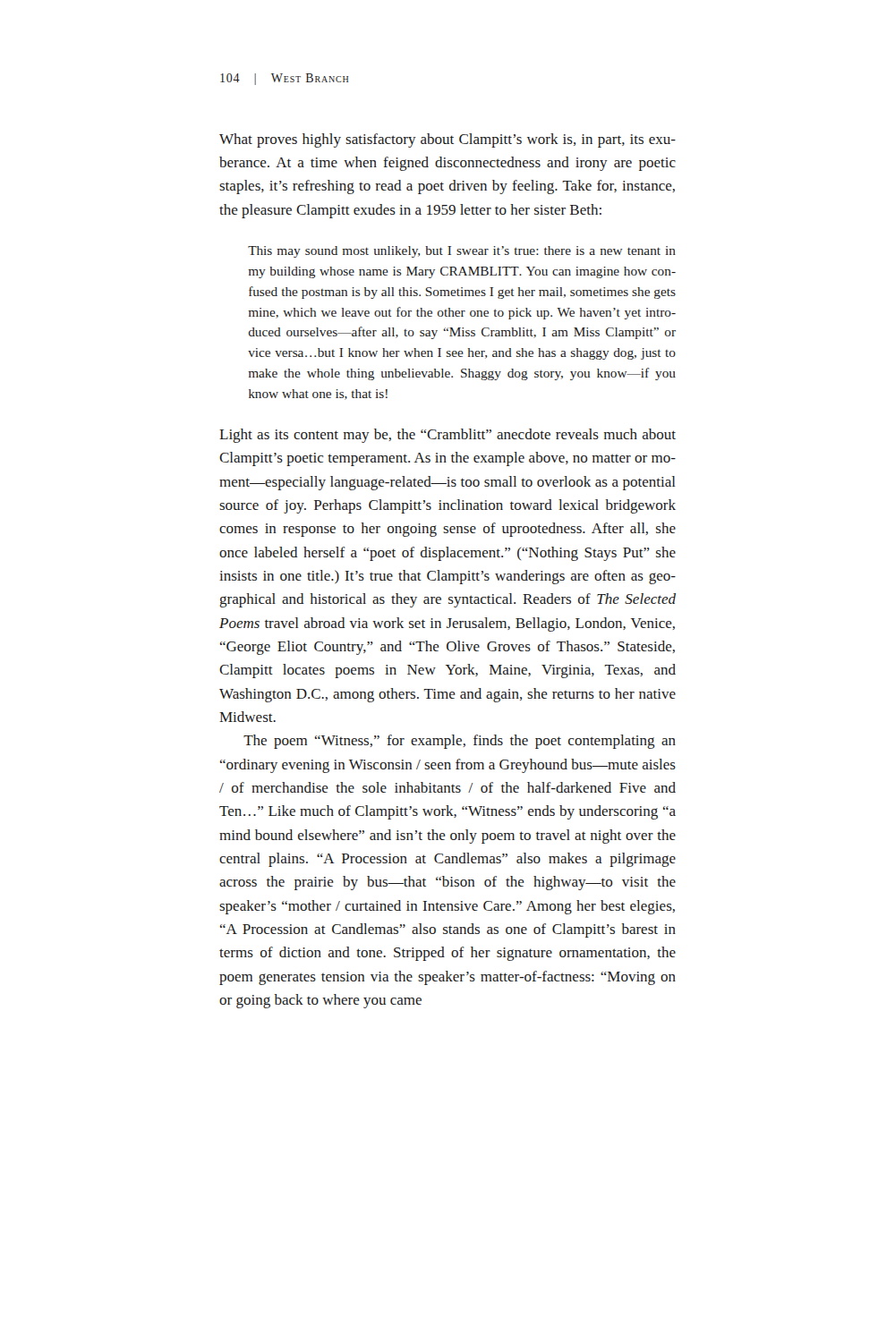104|West Branch
What proves highly satisfactory about Clampitt’s work is, in part, its exuberance. At a time when feigned disconnectedness and irony are poetic staples, it’s refreshing to read a poet driven by feeling. Take for, instance, the pleasure Clampitt exudes in a 1959 letter to her sister Beth:
This may sound most unlikely, but I swear it’s true: there is a new tenant in my building whose name is Mary CRAMBLITT. You can imagine how confused the postman is by all this. Sometimes I get her mail, sometimes she gets mine, which we leave out for the other one to pick up. We haven’t yet introduced ourselves—after all, to say “Miss Cramblitt, I am Miss Clampitt” or vice versa…but I know her when I see her, and she has a shaggy dog, just to make the whole thing unbelievable. Shaggy dog story, you know—if you know what one is, that is!
Light as its content may be, the “Cramblitt” anecdote reveals much about Clampitt’s poetic temperament. As in the example above, no matter or moment—especially language-related—is too small to overlook as a potential source of joy. Perhaps Clampitt’s inclination toward lexical bridgework comes in response to her ongoing sense of uprootedness. After all, she once labeled herself a “poet of displacement.” (“Nothing Stays Put” she insists in one title.) It’s true that Clampitt’s wanderings are often as geographical and historical as they are syntactical. Readers of The Selected Poems travel abroad via work set in Jerusalem, Bellagio, London, Venice, “George Eliot Country,” and “The Olive Groves of Thasos.” Stateside, Clampitt locates poems in New York, Maine, Virginia, Texas, and Washington D.C., among others. Time and again, she returns to her native Midwest.
The poem “Witness,” for example, finds the poet contemplating an “ordinary evening in Wisconsin / seen from a Greyhound bus—mute aisles / of merchandise the sole inhabitants / of the half-darkened Five and Ten…” Like much of Clampitt’s work, “Witness” ends by underscoring “a mind bound elsewhere” and isn’t the only poem to travel at night over the central plains. “A Procession at Candlemas” also makes a pilgrimage across the prairie by bus—that “bison of the highway—to visit the speaker’s “mother / curtained in Intensive Care.” Among her best elegies, “A Procession at Candlemas” also stands as one of Clampitt’s barest in terms of diction and tone. Stripped of her signature ornamentation, the poem generates tension via the speaker’s matter-of-factness: “Moving on or going back to where you came